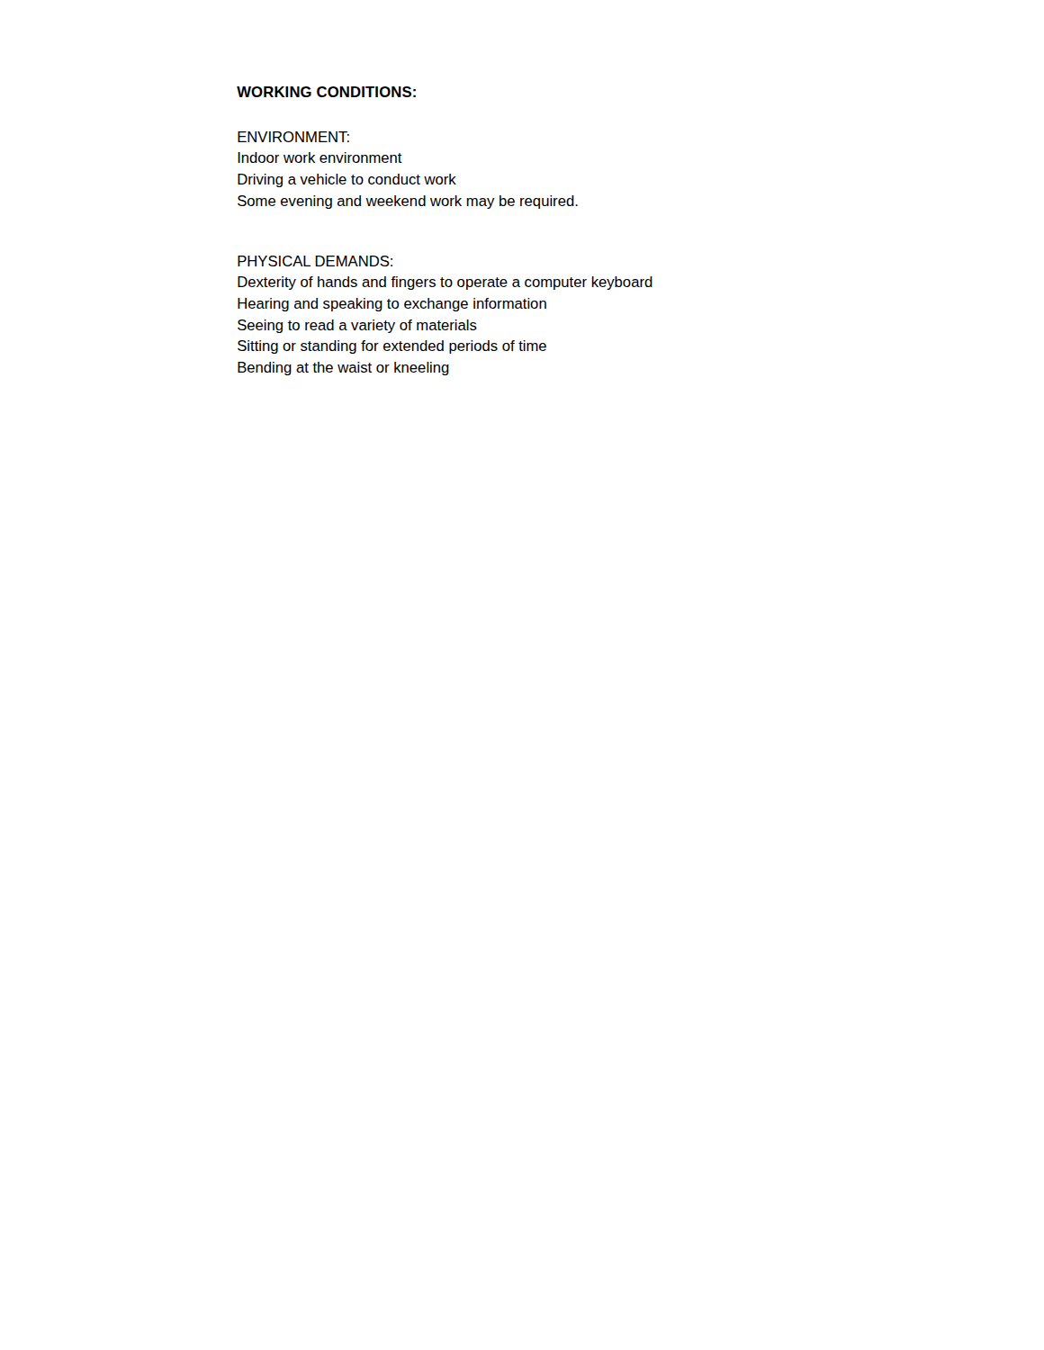WORKING CONDITIONS:
ENVIRONMENT:
Indoor work environment
Driving a vehicle to conduct work
Some evening and weekend work may be required.
PHYSICAL DEMANDS:
Dexterity of hands and fingers to operate a computer keyboard
Hearing and speaking to exchange information
Seeing to read a variety of materials
Sitting or standing for extended periods of time
Bending at the waist or kneeling